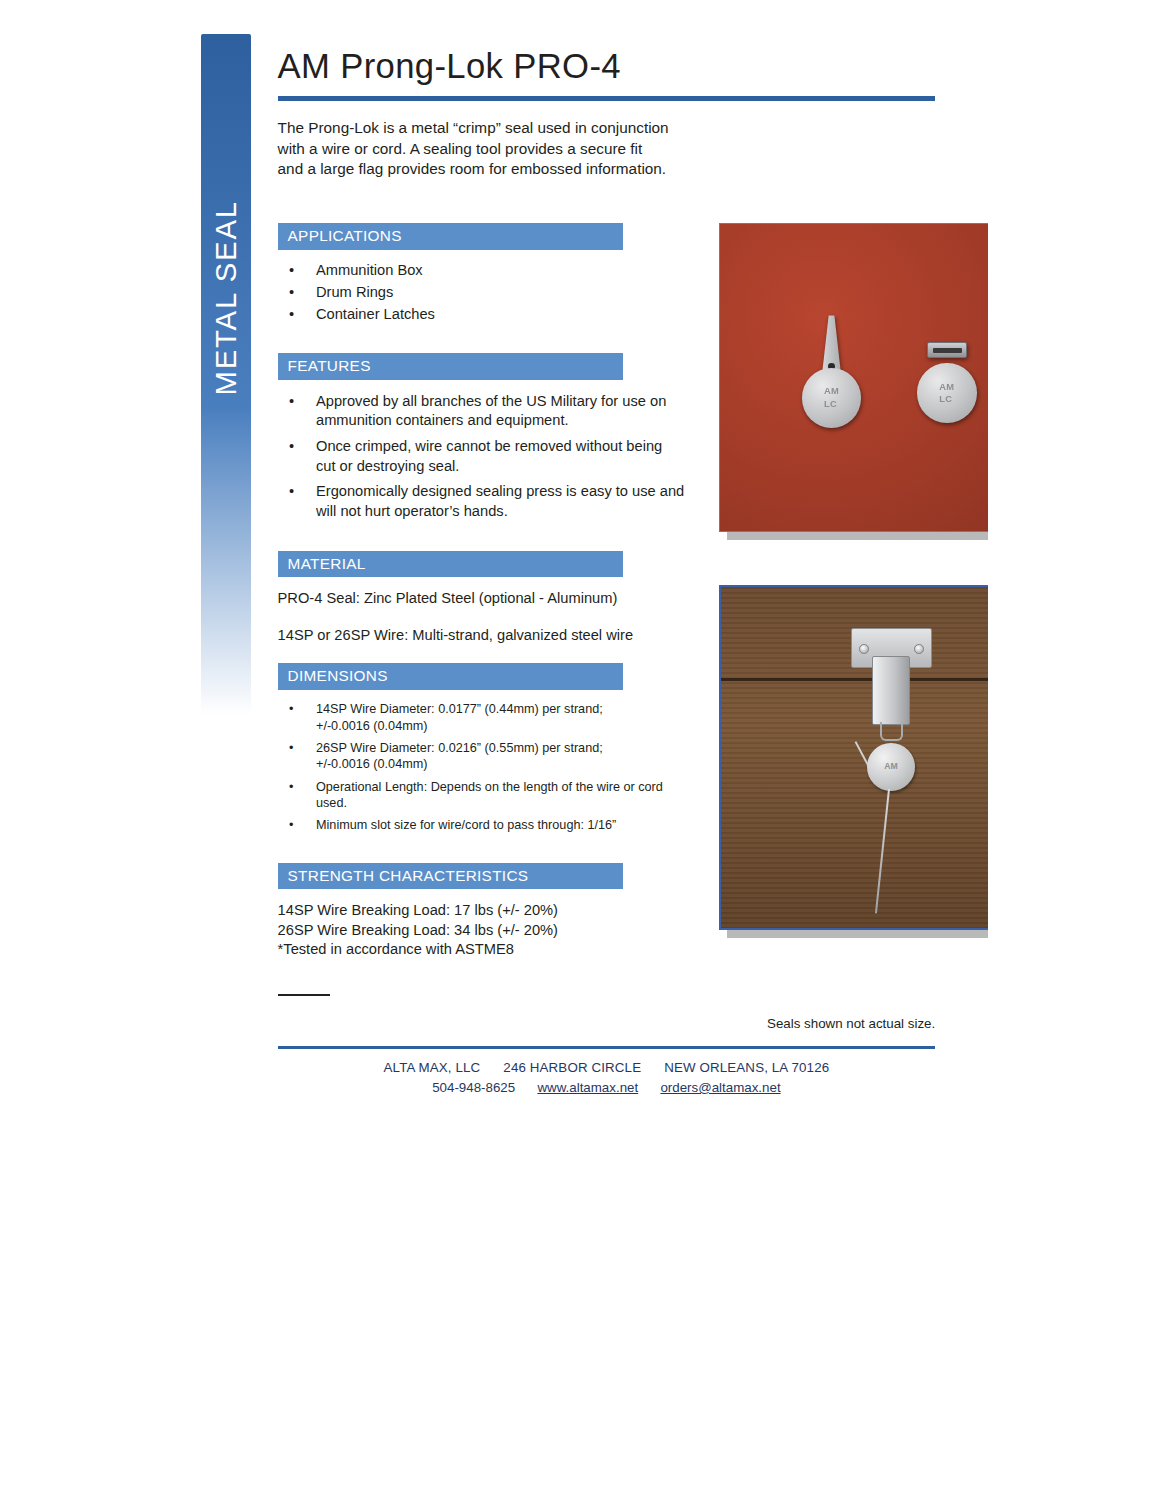METAL SEAL
AM Prong-Lok PRO-4
The Prong-Lok is a metal “crimp” seal used in conjunction with a wire or cord. A sealing tool provides a secure fit and a large flag provides room for embossed information.
APPLICATIONS
Ammunition Box
Drum Rings
Container Latches
FEATURES
Approved by all branches of the US Military for use on ammunition containers and equipment.
Once crimped, wire cannot be removed without being cut or destroying seal.
Ergonomically designed sealing press is easy to use and will not hurt operator’s hands.
MATERIAL
PRO-4 Seal: Zinc Plated Steel (optional - Aluminum)
14SP or 26SP Wire: Multi-strand, galvanized steel wire
DIMENSIONS
14SP Wire Diameter: 0.0177” (0.44mm) per strand;
+/-0.0016 (0.04mm)
26SP Wire Diameter: 0.0216” (0.55mm) per strand;
+/-0.0016 (0.04mm)
Operational Length: Depends on the length of the wire or cord used.
Minimum slot size for wire/cord to pass through: 1/16”
STRENGTH CHARACTERISTICS
14SP Wire Breaking Load: 17 lbs (+/- 20%)
26SP Wire Breaking Load: 34 lbs (+/- 20%)
*Tested in accordance with ASTME8
AM
LC
AM
LC
AM
Seals shown not actual size.
ALTA MAX, LLC 246 HARBOR CIRCLE NEW ORLEANS, LA 70126
504-948-8625 www.altamax.net orders@altamax.net